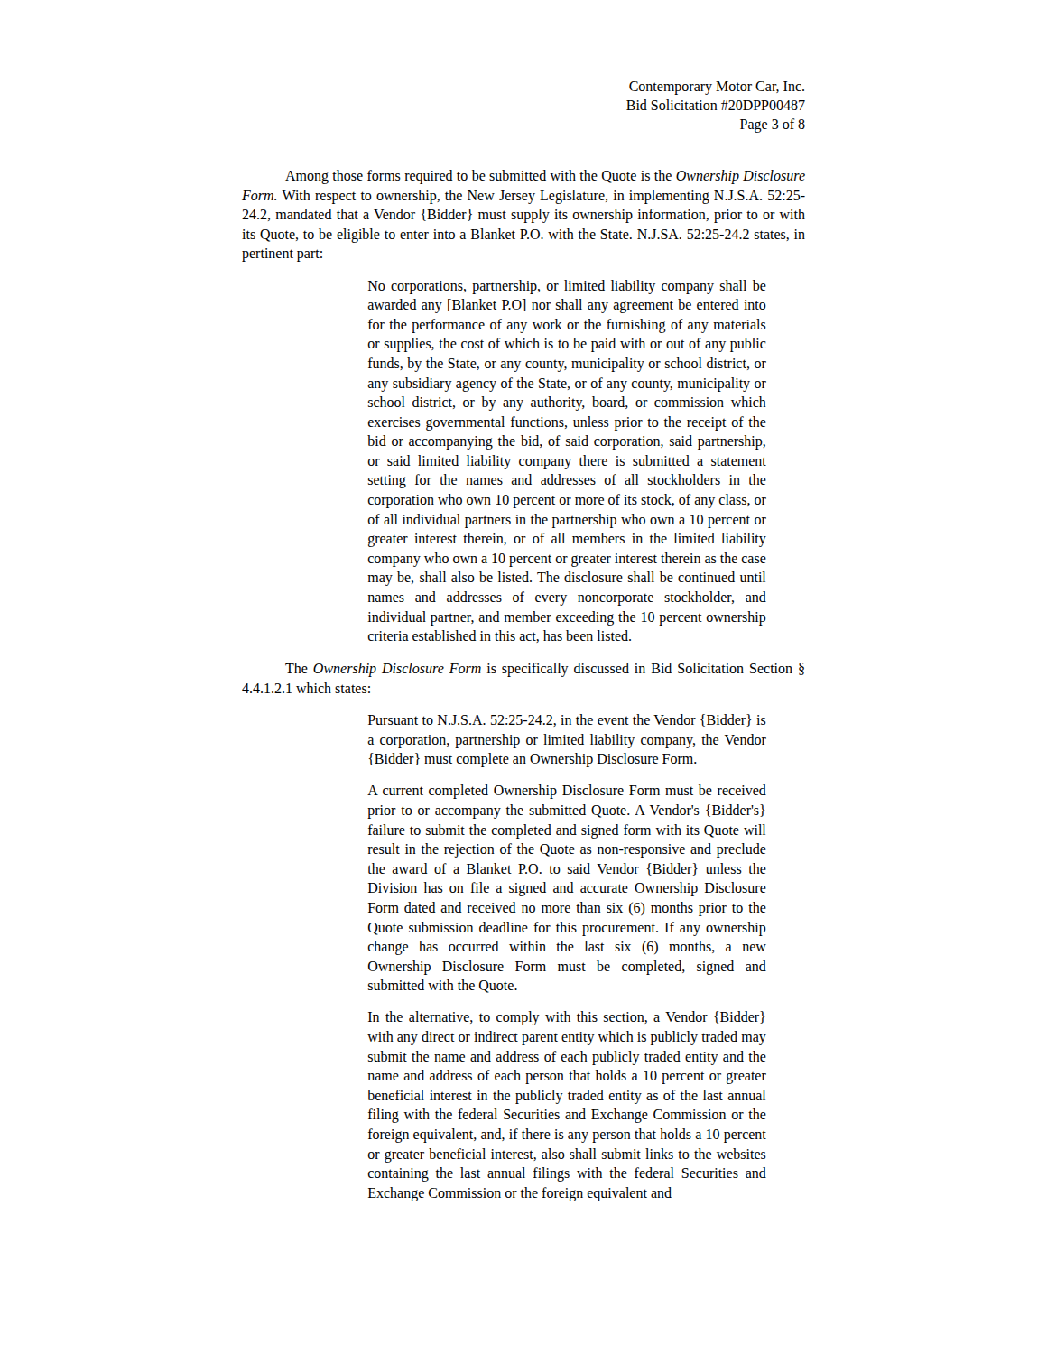Contemporary Motor Car, Inc.
Bid Solicitation #20DPP00487
Page 3 of 8
Among those forms required to be submitted with the Quote is the Ownership Disclosure Form. With respect to ownership, the New Jersey Legislature, in implementing N.J.S.A. 52:25-24.2, mandated that a Vendor {Bidder} must supply its ownership information, prior to or with its Quote, to be eligible to enter into a Blanket P.O. with the State. N.J.SA. 52:25-24.2 states, in pertinent part:
No corporations, partnership, or limited liability company shall be awarded any [Blanket P.O] nor shall any agreement be entered into for the performance of any work or the furnishing of any materials or supplies, the cost of which is to be paid with or out of any public funds, by the State, or any county, municipality or school district, or any subsidiary agency of the State, or of any county, municipality or school district, or by any authority, board, or commission which exercises governmental functions, unless prior to the receipt of the bid or accompanying the bid, of said corporation, said partnership, or said limited liability company there is submitted a statement setting for the names and addresses of all stockholders in the corporation who own 10 percent or more of its stock, of any class, or of all individual partners in the partnership who own a 10 percent or greater interest therein, or of all members in the limited liability company who own a 10 percent or greater interest therein as the case may be, shall also be listed. The disclosure shall be continued until names and addresses of every noncorporate stockholder, and individual partner, and member exceeding the 10 percent ownership criteria established in this act, has been listed.
The Ownership Disclosure Form is specifically discussed in Bid Solicitation Section § 4.4.1.2.1 which states:
Pursuant to N.J.S.A. 52:25-24.2, in the event the Vendor {Bidder} is a corporation, partnership or limited liability company, the Vendor {Bidder} must complete an Ownership Disclosure Form.
A current completed Ownership Disclosure Form must be received prior to or accompany the submitted Quote. A Vendor's {Bidder's} failure to submit the completed and signed form with its Quote will result in the rejection of the Quote as non-responsive and preclude the award of a Blanket P.O. to said Vendor {Bidder} unless the Division has on file a signed and accurate Ownership Disclosure Form dated and received no more than six (6) months prior to the Quote submission deadline for this procurement. If any ownership change has occurred within the last six (6) months, a new Ownership Disclosure Form must be completed, signed and submitted with the Quote.
In the alternative, to comply with this section, a Vendor {Bidder} with any direct or indirect parent entity which is publicly traded may submit the name and address of each publicly traded entity and the name and address of each person that holds a 10 percent or greater beneficial interest in the publicly traded entity as of the last annual filing with the federal Securities and Exchange Commission or the foreign equivalent, and, if there is any person that holds a 10 percent or greater beneficial interest, also shall submit links to the websites containing the last annual filings with the federal Securities and Exchange Commission or the foreign equivalent and